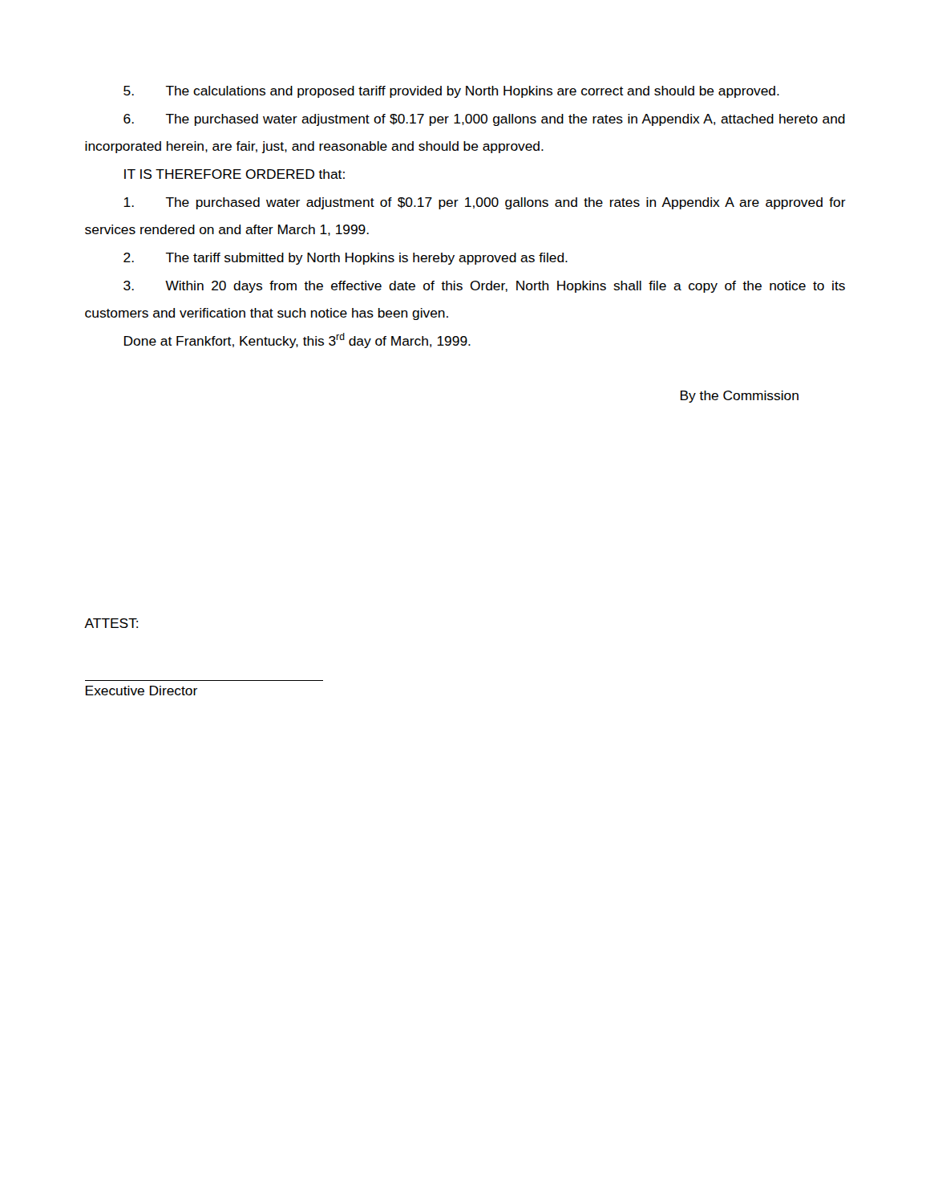5. The calculations and proposed tariff provided by North Hopkins are correct and should be approved.
6. The purchased water adjustment of $0.17 per 1,000 gallons and the rates in Appendix A, attached hereto and incorporated herein, are fair, just, and reasonable and should be approved.
IT IS THEREFORE ORDERED that:
1. The purchased water adjustment of $0.17 per 1,000 gallons and the rates in Appendix A are approved for services rendered on and after March 1, 1999.
2. The tariff submitted by North Hopkins is hereby approved as filed.
3. Within 20 days from the effective date of this Order, North Hopkins shall file a copy of the notice to its customers and verification that such notice has been given.
Done at Frankfort, Kentucky, this 3rd day of March, 1999.
By the Commission
ATTEST:
Executive Director